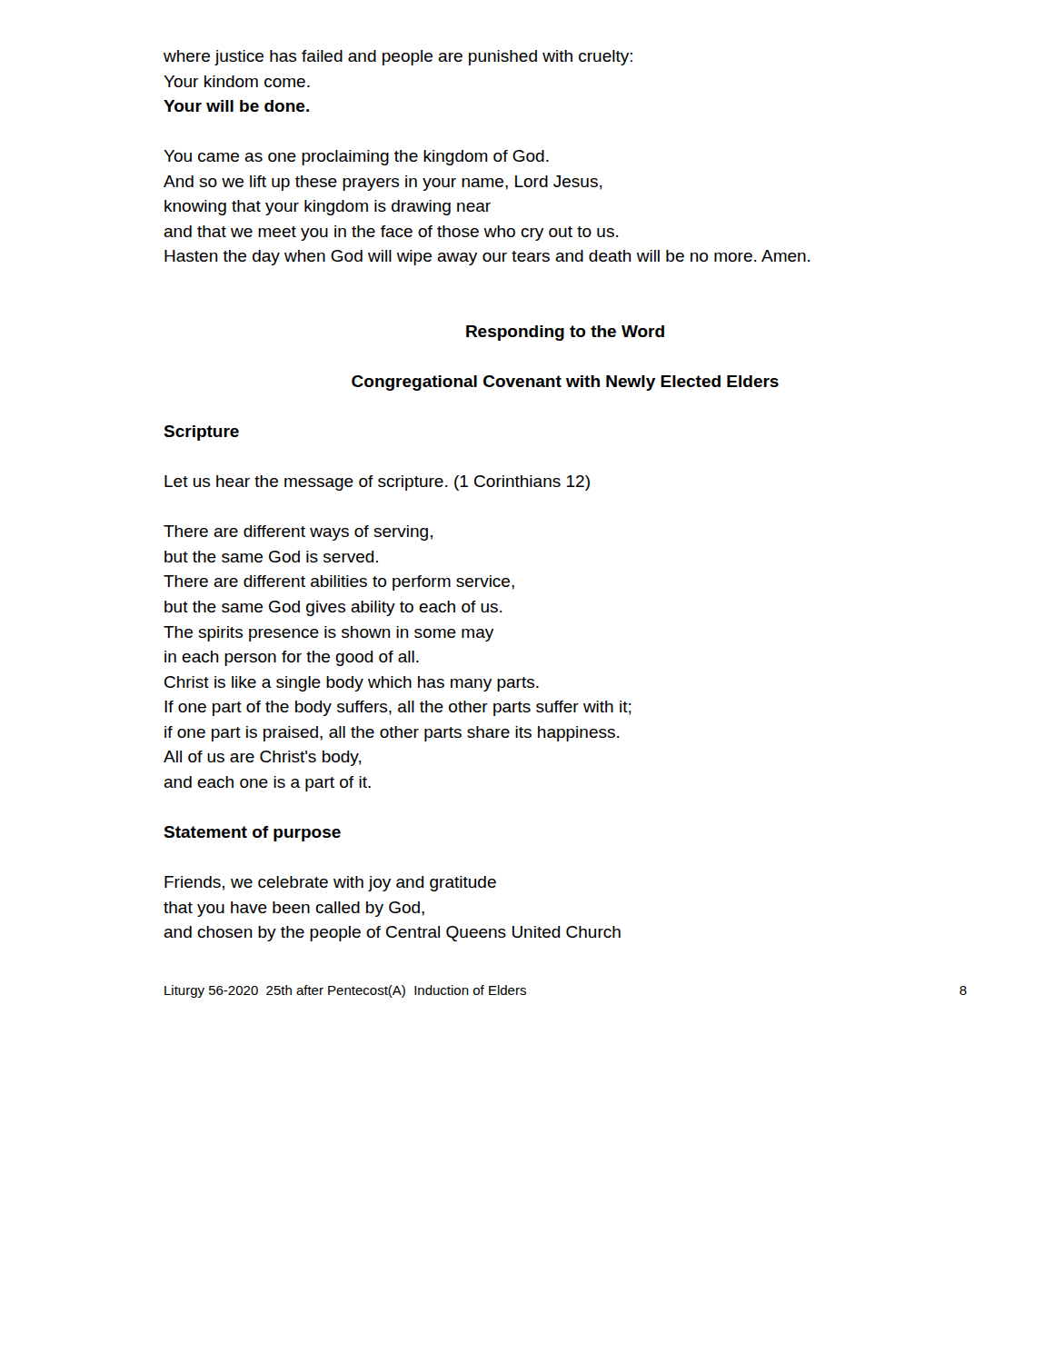where justice has failed and people are punished with cruelty:
Your kindom come.
Your will be done.
You came as one proclaiming the kingdom of God.
And so we lift up these prayers in your name, Lord Jesus,
knowing that your kingdom is drawing near
and that we meet you in the face of those who cry out to us.
Hasten the day when God will wipe away our tears and death will be no more. Amen.
Responding to the Word
Congregational Covenant with Newly Elected Elders
Scripture
Let us hear the message of scripture. (1 Corinthians 12)
There are different ways of serving,
but the same God is served.
There are different abilities to perform service,
but the same God gives ability to each of us.
The spirits presence is shown in some may
in each person for the good of all.
Christ is like a single body which has many parts.
If one part of the body suffers, all the other parts suffer with it;
if one part is praised, all the other parts share its happiness.
All of us are Christ's body,
and each one is a part of it.
Statement of purpose
Friends, we celebrate with joy and gratitude
that you have been called by God,
and chosen by the people of Central Queens United Church
Liturgy 56-2020 25th after Pentecost(A) Induction of Elders 8